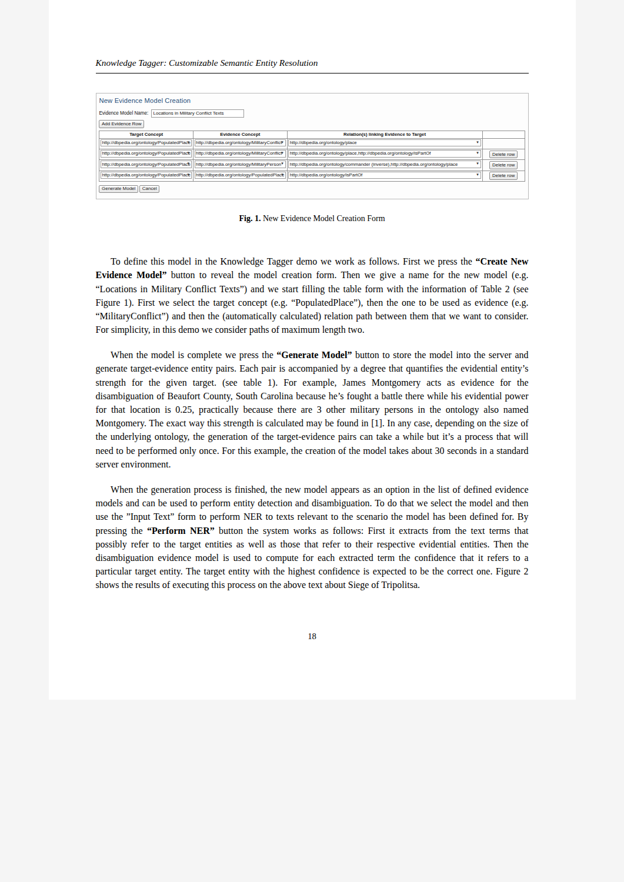Knowledge Tagger: Customizable Semantic Entity Resolution
New Evidence Model Creation
Evidence Model Name: Locations in Military Conflict Texts
Add Evidence Row
| Target Concept | Evidence Concept | Relation(s) linking Evidence to Target | |
| --- | --- | --- | --- |
| http://dbpedia.org/ontology/PopulatedPlace | http://dbpedia.org/ontology/MilitaryConflict | http://dbpedia.org/ontology/place | |
| http://dbpedia.org/ontology/PopulatedPlace | http://dbpedia.org/ontology/MilitaryConflict | http://dbpedia.org/ontology/place,http://dbpedia.org/ontology/isPartOf | Delete row |
| http://dbpedia.org/ontology/PopulatedPlace | http://dbpedia.org/ontology/MilitaryPerson | http://dbpedia.org/ontology/commander (inverse),http://dbpedia.org/ontology/place | Delete row |
| http://dbpedia.org/ontology/PopulatedPlace | http://dbpedia.org/ontology/PopulatedPlace | http://dbpedia.org/ontology/isPartOf | Delete row |
Generate Model Cancel
Fig. 1. New Evidence Model Creation Form
To define this model in the Knowledge Tagger demo we work as follows. First we press the “Create New Evidence Model” button to reveal the model creation form. Then we give a name for the new model (e.g. “Locations in Military Conflict Texts”) and we start filling the table form with the information of Table 2 (see Figure 1). First we select the target concept (e.g. “PopulatedPlace”), then the one to be used as evidence (e.g. “MilitaryConflict”) and then the (automatically calculated) relation path between them that we want to consider. For simplicity, in this demo we consider paths of maximum length two.
When the model is complete we press the “Generate Model” button to store the model into the server and generate target-evidence entity pairs. Each pair is accompanied by a degree that quantifies the evidential entity’s strength for the given target. (see table 1). For example, James Montgomery acts as evidence for the disambiguation of Beaufort County, South Carolina because he’s fought a battle there while his evidential power for that location is 0.25, practically because there are 3 other military persons in the ontology also named Montgomery. The exact way this strength is calculated may be found in [1]. In any case, depending on the size of the underlying ontology, the generation of the target-evidence pairs can take a while but it’s a process that will need to be performed only once. For this example, the creation of the model takes about 30 seconds in a standard server environment.
When the generation process is finished, the new model appears as an option in the list of defined evidence models and can be used to perform entity detection and disambiguation. To do that we select the model and then use the ”Input Text” form to perform NER to texts relevant to the scenario the model has been defined for. By pressing the “Perform NER” button the system works as follows: First it extracts from the text terms that possibly refer to the target entities as well as those that refer to their respective evidential entities. Then the disambiguation evidence model is used to compute for each extracted term the confidence that it refers to a particular target entity. The target entity with the highest confidence is expected to be the correct one. Figure 2 shows the results of executing this process on the above text about Siege of Tripolitsa.
18